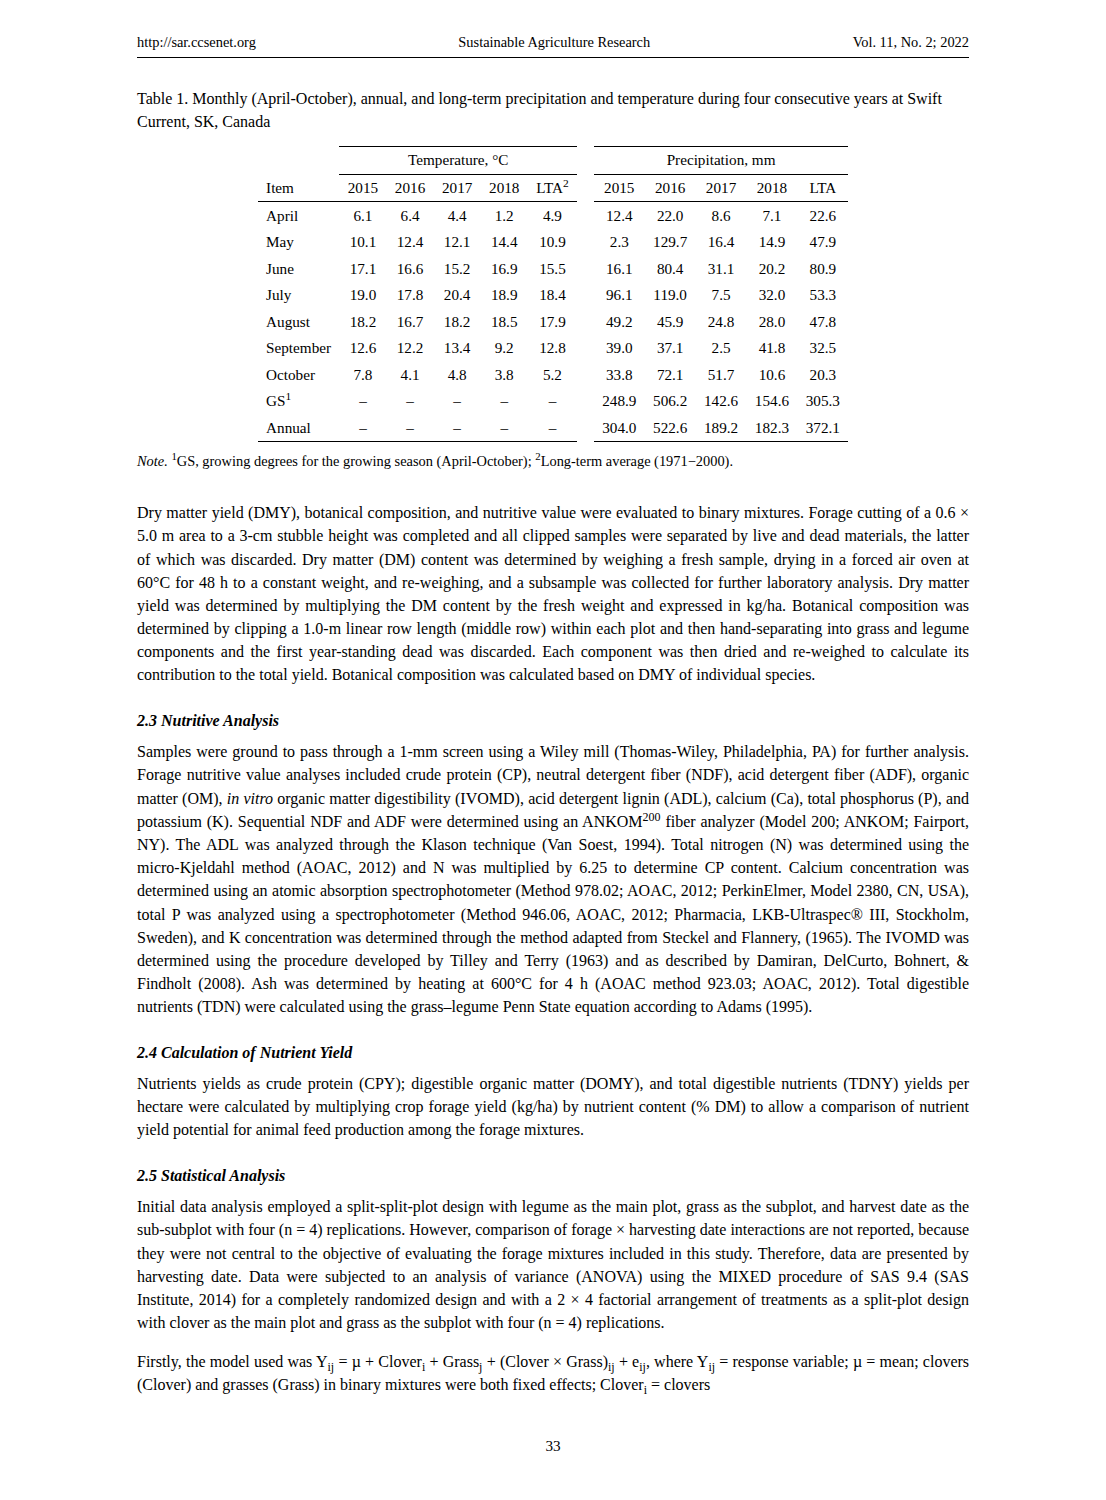http://sar.ccsenet.org Sustainable Agriculture Research Vol. 11, No. 2; 2022
Table 1. Monthly (April-October), annual, and long-term precipitation and temperature during four consecutive years at Swift Current, SK, Canada
| | Temperature, °C | | Precipitation, mm |
| --- | --- | --- | --- |
| Item | 2015 | 2016 | 2017 | 2018 | LTA 2 | | 2015 | 2016 | 2017 | 2018 | LTA |
| April | 6.1 | 6.4 | 4.4 | 1.2 | 4.9 | | 12.4 | 22.0 | 8.6 | 7.1 | 22.6 |
| May | 10.1 | 12.4 | 12.1 | 14.4 | 10.9 | | 2.3 | 129.7 | 16.4 | 14.9 | 47.9 |
| June | 17.1 | 16.6 | 15.2 | 16.9 | 15.5 | | 16.1 | 80.4 | 31.1 | 20.2 | 80.9 |
| July | 19.0 | 17.8 | 20.4 | 18.9 | 18.4 | | 96.1 | 119.0 | 7.5 | 32.0 | 53.3 |
| August | 18.2 | 16.7 | 18.2 | 18.5 | 17.9 | | 49.2 | 45.9 | 24.8 | 28.0 | 47.8 |
| September | 12.6 | 12.2 | 13.4 | 9.2 | 12.8 | | 39.0 | 37.1 | 2.5 | 41.8 | 32.5 |
| October | 7.8 | 4.1 | 4.8 | 3.8 | 5.2 | | 33.8 | 72.1 | 51.7 | 10.6 | 20.3 |
| GS 1 | – | – | – | – | – | | 248.9 | 506.2 | 142.6 | 154.6 | 305.3 |
| Annual | – | – | – | – | – | | 304.0 | 522.6 | 189.2 | 182.3 | 372.1 |
Note. 1GS, growing degrees for the growing season (April-October); 2Long-term average (1971−2000).
Dry matter yield (DMY), botanical composition, and nutritive value were evaluated to binary mixtures. Forage cutting of a 0.6 × 5.0 m area to a 3-cm stubble height was completed and all clipped samples were separated by live and dead materials, the latter of which was discarded. Dry matter (DM) content was determined by weighing a fresh sample, drying in a forced air oven at 60°C for 48 h to a constant weight, and re-weighing, and a subsample was collected for further laboratory analysis. Dry matter yield was determined by multiplying the DM content by the fresh weight and expressed in kg/ha. Botanical composition was determined by clipping a 1.0-m linear row length (middle row) within each plot and then hand-separating into grass and legume components and the first year-standing dead was discarded. Each component was then dried and re-weighed to calculate its contribution to the total yield. Botanical composition was calculated based on DMY of individual species.
2.3 Nutritive Analysis
Samples were ground to pass through a 1-mm screen using a Wiley mill (Thomas-Wiley, Philadelphia, PA) for further analysis. Forage nutritive value analyses included crude protein (CP), neutral detergent fiber (NDF), acid detergent fiber (ADF), organic matter (OM), in vitro organic matter digestibility (IVOMD), acid detergent lignin (ADL), calcium (Ca), total phosphorus (P), and potassium (K). Sequential NDF and ADF were determined using an ANKOM200 fiber analyzer (Model 200; ANKOM; Fairport, NY). The ADL was analyzed through the Klason technique (Van Soest, 1994). Total nitrogen (N) was determined using the micro-Kjeldahl method (AOAC, 2012) and N was multiplied by 6.25 to determine CP content. Calcium concentration was determined using an atomic absorption spectrophotometer (Method 978.02; AOAC, 2012; PerkinElmer, Model 2380, CN, USA), total P was analyzed using a spectrophotometer (Method 946.06, AOAC, 2012; Pharmacia, LKB-Ultraspec® III, Stockholm, Sweden), and K concentration was determined through the method adapted from Steckel and Flannery, (1965). The IVOMD was determined using the procedure developed by Tilley and Terry (1963) and as described by Damiran, DelCurto, Bohnert, & Findholt (2008). Ash was determined by heating at 600°C for 4 h (AOAC method 923.03; AOAC, 2012). Total digestible nutrients (TDN) were calculated using the grass–legume Penn State equation according to Adams (1995).
2.4 Calculation of Nutrient Yield
Nutrients yields as crude protein (CPY); digestible organic matter (DOMY), and total digestible nutrients (TDNY) yields per hectare were calculated by multiplying crop forage yield (kg/ha) by nutrient content (% DM) to allow a comparison of nutrient yield potential for animal feed production among the forage mixtures.
2.5 Statistical Analysis
Initial data analysis employed a split-split-plot design with legume as the main plot, grass as the subplot, and harvest date as the sub-subplot with four (n = 4) replications. However, comparison of forage × harvesting date interactions are not reported, because they were not central to the objective of evaluating the forage mixtures included in this study. Therefore, data are presented by harvesting date. Data were subjected to an analysis of variance (ANOVA) using the MIXED procedure of SAS 9.4 (SAS Institute, 2014) for a completely randomized design and with a 2 × 4 factorial arrangement of treatments as a split-plot design with clover as the main plot and grass as the subplot with four (n = 4) replications.
Firstly, the model used was Yij = µ + Cloveri + Grassj + (Clover × Grass)ij + eij, where Yij = response variable; µ = mean; clovers (Clover) and grasses (Grass) in binary mixtures were both fixed effects; Cloveri = clovers
33